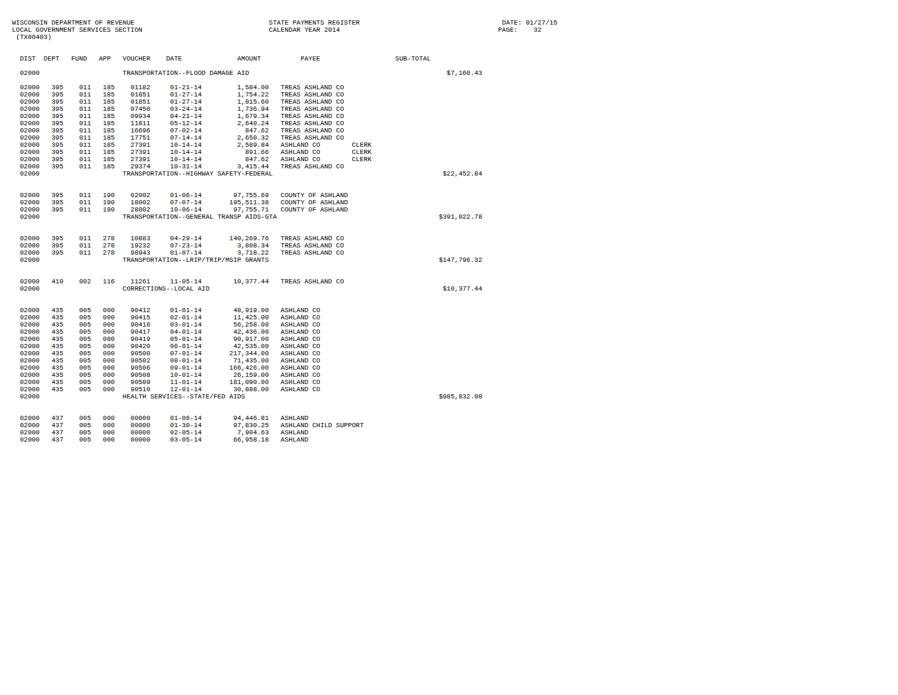WISCONSIN DEPARTMENT OF REVENUE STATE PAYMENTS REGISTER DATE: 01/27/15 LOCAL GOVERNMENT SERVICES SECTION CALENDAR YEAR 2014 PAGE: 32 (TX00403) DIST DEPT FUND APP VOUCHER DATE AMOUNT PAYEE SUB-TOTAL 02000 TRANSPORTATION--FLOOD DAMAGE AID $7,160.43 02000 395 011 185 01182 01-21-14 1,584.00 TREAS ASHLAND CO 02000 395 011 185 01851 01-27-14 1,754.22 TREAS ASHLAND CO 02000 395 011 185 01851 01-27-14 1,815.60 TREAS ASHLAND CO 02000 395 011 185 07450 03-24-14 1,736.94 TREAS ASHLAND CO 02000 395 011 185 09934 04-21-14 1,679.34 TREAS ASHLAND CO 02000 395 011 185 11811 05-12-14 2,640.24 TREAS ASHLAND CO 02000 395 011 185 16696 07-02-14 847.62 TREAS ASHLAND CO 02000 395 011 185 17751 07-14-14 2,650.32 TREAS ASHLAND CO 02000 395 011 185 27391 10-14-14 2,589.84 ASHLAND CO CLERK 02000 395 011 185 27391 10-14-14 891.66 ASHLAND CO CLERK 02000 395 011 185 27391 10-14-14 847.62 ASHLAND CO CLERK 02000 395 011 185 29374 10-31-14 3,415.44 TREAS ASHLAND CO 02000 TRANSPORTATION--HIGHWAY SAFETY-FEDERAL $22,452.84 02000 395 011 190 02002 01-06-14 97,755.69 COUNTY OF ASHLAND 02000 395 011 190 18002 07-07-14 195,511.38 COUNTY OF ASHLAND 02000 395 011 190 28002 10-06-14 97,755.71 COUNTY OF ASHLAND 02000 TRANSPORTATION--GENERAL TRANSP AIDS-GTA $391,022.78 02000 395 011 278 10883 04-29-14 140,269.76 TREAS ASHLAND CO 02000 395 011 278 19232 07-23-14 3,808.34 TREAS ASHLAND CO 02000 395 011 278 98943 01-07-14 3,718.22 TREAS ASHLAND CO 02000 TRANSPORTATION--LRIP/TRIP/MSIP GRANTS $147,796.32 02000 410 002 116 11261 11-05-14 10,377.44 TREAS ASHLAND CO 02000 CORRECTIONS--LOCAL AID $10,377.44 02000 435 005 000 90412 01-01-14 48,919.00 ASHLAND CO 02000 435 005 000 90415 02-01-14 11,425.00 ASHLAND CO 02000 435 005 000 90416 03-01-14 56,258.00 ASHLAND CO 02000 435 005 000 90417 04-01-14 42,436.00 ASHLAND CO 02000 435 005 000 90419 05-01-14 90,917.00 ASHLAND CO 02000 435 005 000 90420 06-01-14 42,535.00 ASHLAND CO 02000 435 005 000 90500 07-01-14 217,344.00 ASHLAND CO 02000 435 005 000 90502 08-01-14 71,435.00 ASHLAND CO 02000 435 005 000 90506 09-01-14 166,426.00 ASHLAND CO 02000 435 005 000 90508 10-01-14 26,159.00 ASHLAND CO 02000 435 005 000 90509 11-01-14 181,090.00 ASHLAND CO 02000 435 005 000 90510 12-01-14 30,888.00 ASHLAND CO 02000 HEALTH SERVICES--STATE/FED AIDS $985,832.00 02000 437 005 000 00000 01-06-14 94,446.81 ASHLAND 02000 437 005 000 00000 01-30-14 97,830.25 ASHLAND CHILD SUPPORT 02000 437 005 000 00000 02-05-14 7,904.63 ASHLAND 02000 437 005 000 00000 03-05-14 66,958.18 ASHLAND